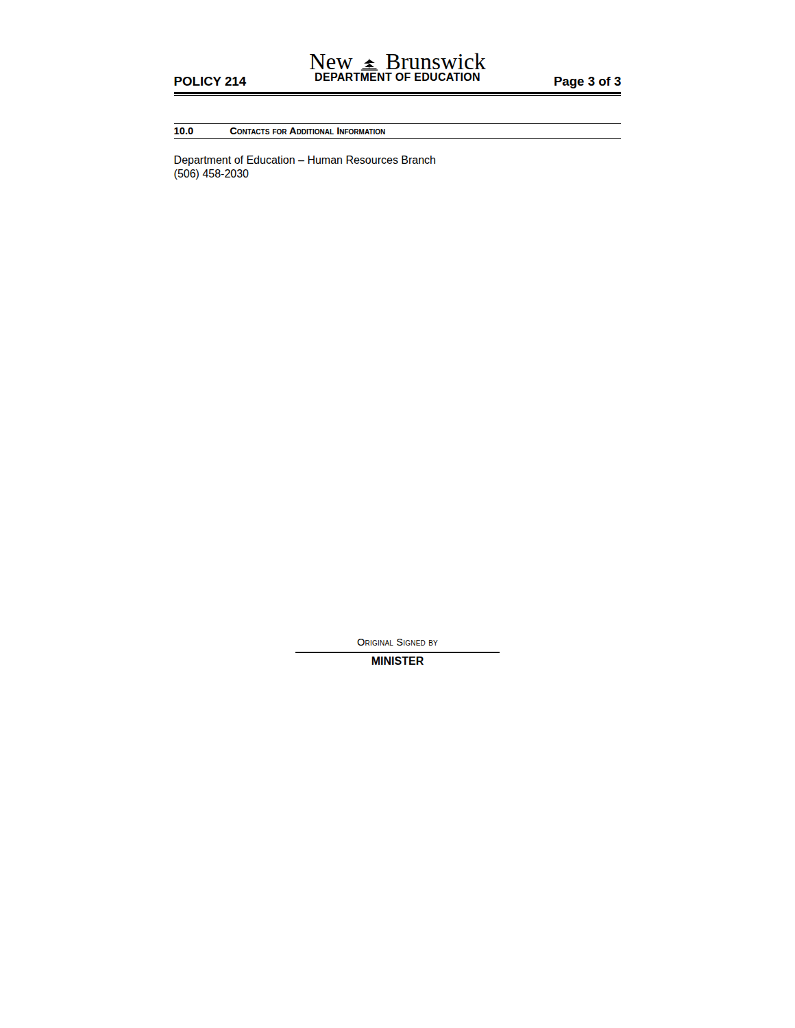New Brunswick
DEPARTMENT OF EDUCATION
POLICY 214
Page 3 of 3
10.0
Contacts for Additional Information
Department of Education – Human Resources Branch
(506) 458-2030
Original Signed by
MINISTER